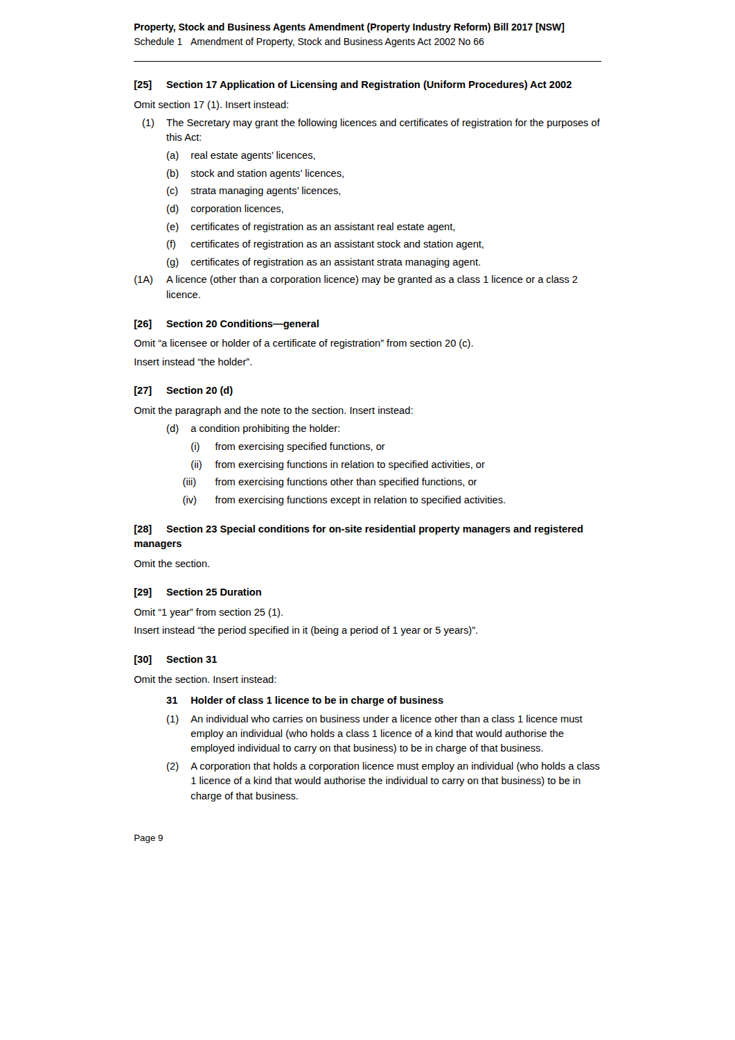Property, Stock and Business Agents Amendment (Property Industry Reform) Bill 2017 [NSW]
Schedule 1 Amendment of Property, Stock and Business Agents Act 2002 No 66
[25] Section 17 Application of Licensing and Registration (Uniform Procedures) Act 2002
Omit section 17 (1). Insert instead:
(1) The Secretary may grant the following licences and certificates of registration for the purposes of this Act:
(a) real estate agents’ licences,
(b) stock and station agents’ licences,
(c) strata managing agents’ licences,
(d) corporation licences,
(e) certificates of registration as an assistant real estate agent,
(f) certificates of registration as an assistant stock and station agent,
(g) certificates of registration as an assistant strata managing agent.
(1A) A licence (other than a corporation licence) may be granted as a class 1 licence or a class 2 licence.
[26] Section 20 Conditions—general
Omit “a licensee or holder of a certificate of registration” from section 20 (c).
Insert instead “the holder”.
[27] Section 20 (d)
Omit the paragraph and the note to the section. Insert instead:
(d) a condition prohibiting the holder:
(i) from exercising specified functions, or
(ii) from exercising functions in relation to specified activities, or
(iii) from exercising functions other than specified functions, or
(iv) from exercising functions except in relation to specified activities.
[28] Section 23 Special conditions for on-site residential property managers and registered managers
Omit the section.
[29] Section 25 Duration
Omit “1 year” from section 25 (1).
Insert instead “the period specified in it (being a period of 1 year or 5 years)”.
[30] Section 31
Omit the section. Insert instead:
31 Holder of class 1 licence to be in charge of business
(1) An individual who carries on business under a licence other than a class 1 licence must employ an individual (who holds a class 1 licence of a kind that would authorise the employed individual to carry on that business) to be in charge of that business.
(2) A corporation that holds a corporation licence must employ an individual (who holds a class 1 licence of a kind that would authorise the individual to carry on that business) to be in charge of that business.
Page 9